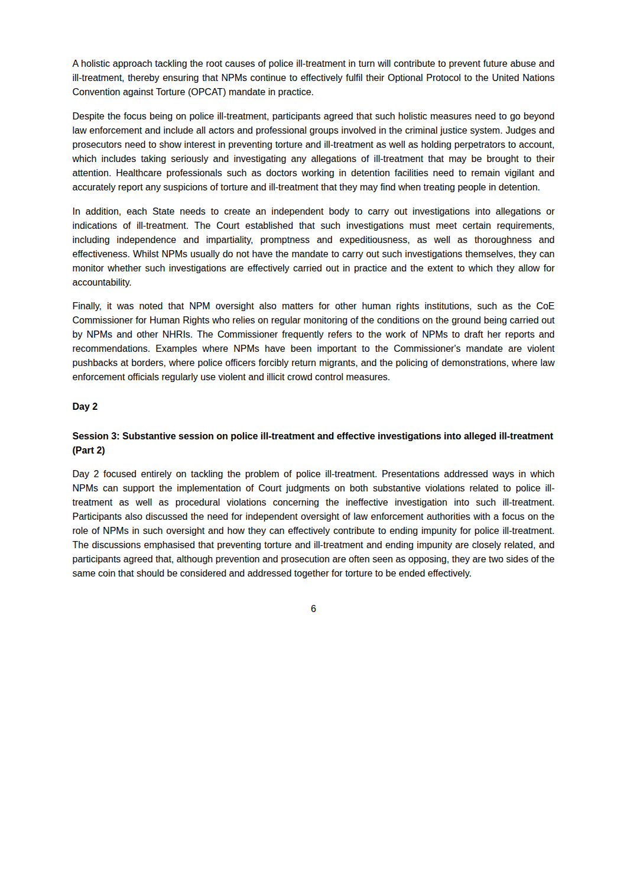A holistic approach tackling the root causes of police ill-treatment in turn will contribute to prevent future abuse and ill-treatment, thereby ensuring that NPMs continue to effectively fulfil their Optional Protocol to the United Nations Convention against Torture (OPCAT) mandate in practice.
Despite the focus being on police ill-treatment, participants agreed that such holistic measures need to go beyond law enforcement and include all actors and professional groups involved in the criminal justice system. Judges and prosecutors need to show interest in preventing torture and ill-treatment as well as holding perpetrators to account, which includes taking seriously and investigating any allegations of ill-treatment that may be brought to their attention. Healthcare professionals such as doctors working in detention facilities need to remain vigilant and accurately report any suspicions of torture and ill-treatment that they may find when treating people in detention.
In addition, each State needs to create an independent body to carry out investigations into allegations or indications of ill-treatment. The Court established that such investigations must meet certain requirements, including independence and impartiality, promptness and expeditiousness, as well as thoroughness and effectiveness. Whilst NPMs usually do not have the mandate to carry out such investigations themselves, they can monitor whether such investigations are effectively carried out in practice and the extent to which they allow for accountability.
Finally, it was noted that NPM oversight also matters for other human rights institutions, such as the CoE Commissioner for Human Rights who relies on regular monitoring of the conditions on the ground being carried out by NPMs and other NHRIs. The Commissioner frequently refers to the work of NPMs to draft her reports and recommendations. Examples where NPMs have been important to the Commissioner's mandate are violent pushbacks at borders, where police officers forcibly return migrants, and the policing of demonstrations, where law enforcement officials regularly use violent and illicit crowd control measures.
Day 2
Session 3: Substantive session on police ill-treatment and effective investigations into alleged ill-treatment (Part 2)
Day 2 focused entirely on tackling the problem of police ill-treatment. Presentations addressed ways in which NPMs can support the implementation of Court judgments on both substantive violations related to police ill-treatment as well as procedural violations concerning the ineffective investigation into such ill-treatment. Participants also discussed the need for independent oversight of law enforcement authorities with a focus on the role of NPMs in such oversight and how they can effectively contribute to ending impunity for police ill-treatment. The discussions emphasised that preventing torture and ill-treatment and ending impunity are closely related, and participants agreed that, although prevention and prosecution are often seen as opposing, they are two sides of the same coin that should be considered and addressed together for torture to be ended effectively.
6